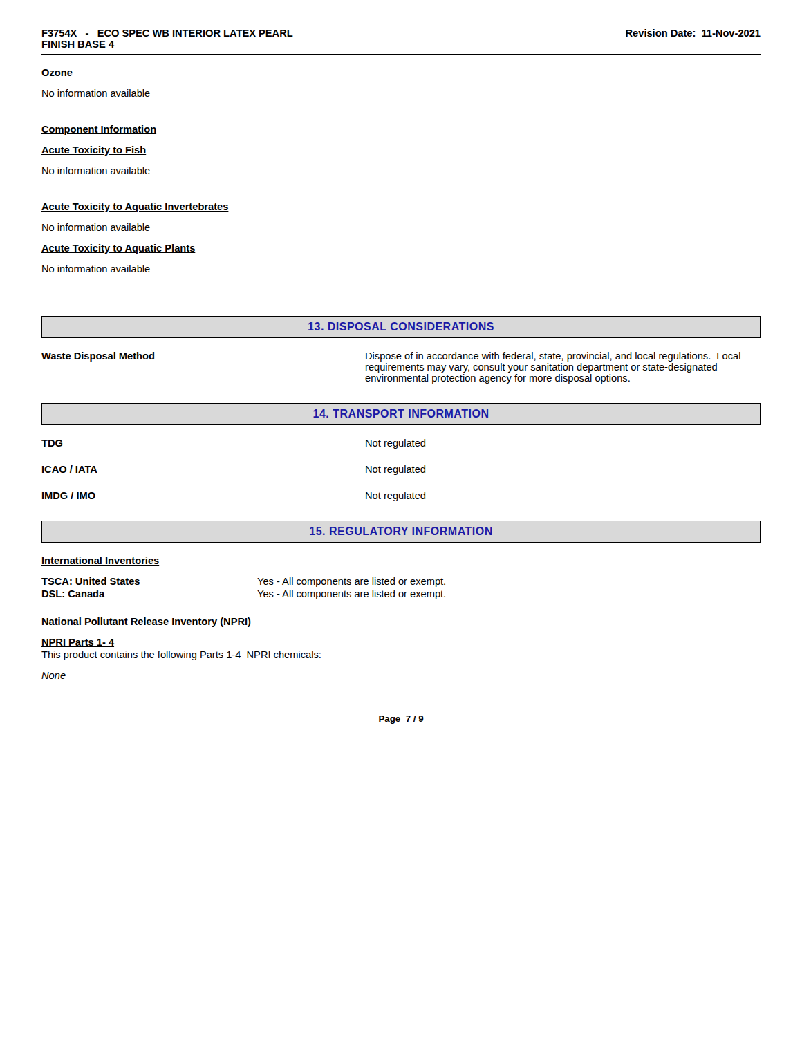F3754X - ECO SPEC WB INTERIOR LATEX PEARL
FINISH BASE 4
Revision Date: 11-Nov-2021
Ozone
No information available
Component Information
Acute Toxicity to Fish
No information available
Acute Toxicity to Aquatic Invertebrates
No information available
Acute Toxicity to Aquatic Plants
No information available
13. DISPOSAL CONSIDERATIONS
Waste Disposal Method
Dispose of in accordance with federal, state, provincial, and local regulations. Local requirements may vary, consult your sanitation department or state-designated environmental protection agency for more disposal options.
14. TRANSPORT INFORMATION
TDG
Not regulated
ICAO / IATA
Not regulated
IMDG / IMO
Not regulated
15. REGULATORY INFORMATION
International Inventories
TSCA: United States
Yes - All components are listed or exempt.
DSL: Canada
Yes - All components are listed or exempt.
National Pollutant Release Inventory (NPRI)
NPRI Parts 1- 4
This product contains the following Parts 1-4 NPRI chemicals:
None
Page 7 / 9